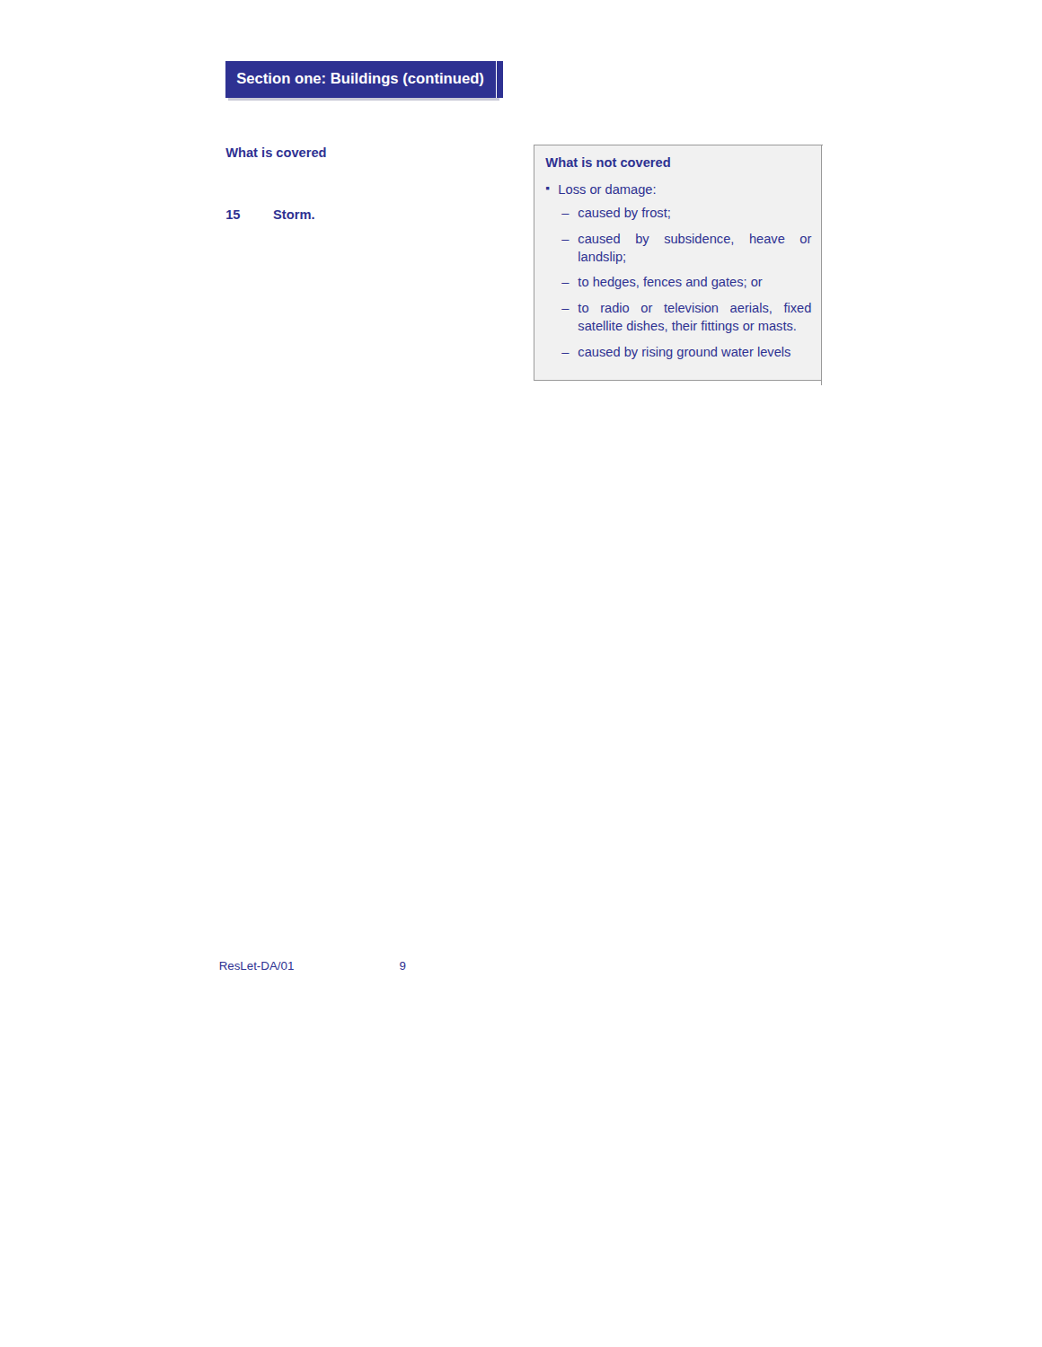Section one: Buildings (continued)
What is covered
15 Storm.
What is not covered
Loss or damage:
caused by frost;
caused by subsidence, heave or landslip;
to hedges, fences and gates; or
to radio or television aerials, fixed satellite dishes, their fittings or masts.
caused by rising ground water levels
ResLet-DA/01 9